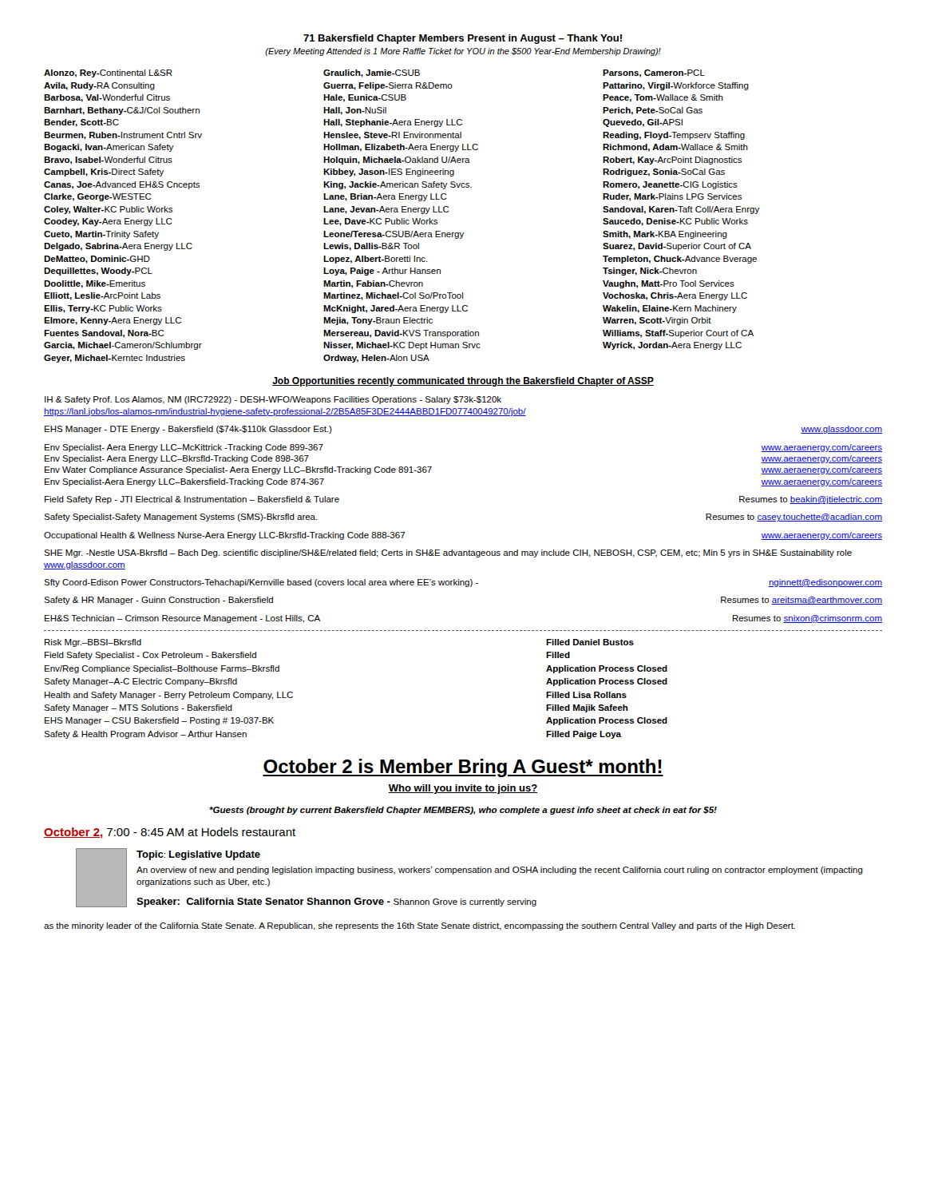71 Bakersfield Chapter Members Present in August – Thank You!
(Every Meeting Attended is 1 More Raffle Ticket for YOU in the $500 Year-End Membership Drawing)!
| Alonzo, Rey- Continental L&SR Avila, Rudy- RA Consulting Barbosa, Val- Wonderful Citrus Barnhart, Bethany- C&J/Col Southern Bender, Scott- BC Beurmen, Ruben- Instrument Cntrl Srv Bogacki, Ivan- American Safety Bravo, Isabel- Wonderful Citrus Campbell, Kris- Direct Safety Canas, Joe- Advanced EH&S Cncepts Clarke, George- WESTEC Coley, Walter- KC Public Works Coodey, Kay- Aera Energy LLC Cueto, Martin- Trinity Safety Delgado, Sabrina- Aera Energy LLC DeMatteo, Dominic- GHD Dequillettes, Woody- PCL Doolittle, Mike- Emeritus Elliott, Leslie- ArcPoint Labs Ellis, Terry- KC Public Works Elmore, Kenny- Aera Energy LLC Fuentes Sandoval, Nora- BC Garcia, Michael -Cameron/Schlumbrgr Geyer, Michael- Kerntec Industries | Graulich, Jamie- CSUB Guerra, Felipe- Sierra R&Demo Hale, Eunica- CSUB Hall, Jon- NuSil Hall, Stephanie- Aera Energy LLC Henslee, Steve- RI Environmental Hollman, Elizabeth- Aera Energy LLC Holquin, Michaela- Oakland U/Aera Kibbey, Jason- IES Engineering King, Jackie- American Safety Svcs. Lane, Brian- Aera Energy LLC Lane, Jevan- Aera Energy LLC Lee, Dave- KC Public Works Leone/Teresa- CSUB/Aera Energy Lewis, Dallis- B&R Tool Lopez, Albert- Boretti Inc. Loya, Paige - Arthur Hansen Martin, Fabian- Chevron Martinez, Michael- Col So/ProTool McKnight, Jared- Aera Energy LLC Mejia, Tony- Braun Electric Mersereau, David- KVS Transporation Nisser, Michael- KC Dept Human Srvc Ordway, Helen- Alon USA | Parsons, Cameron- PCL Pattarino, Virgil- Workforce Staffing Peace, Tom- Wallace & Smith Perich, Pete- SoCal Gas Quevedo, Gil- APSI Reading, Floyd- Tempserv Staffing Richmond, Adam- Wallace & Smith Robert, Kay- ArcPoint Diagnostics Rodriguez, Sonia- SoCal Gas Romero, Jeanette- CIG Logistics Ruder, Mark- Plains LPG Services Sandoval, Karen- Taft Coll/Aera Enrgy Saucedo, Denise- KC Public Works Smith, Mark- KBA Engineering Suarez, David- Superior Court of CA Templeton, Chuck- Advance Bverage Tsinger, Nick- Chevron Vaughn, Matt- Pro Tool Services Vochoska, Chris- Aera Energy LLC Wakelin, Elaine- Kern Machinery Warren, Scott- Virgin Orbit Williams, Staff- Superior Court of CA Wyrick, Jordan- Aera Energy LLC |
Job Opportunities recently communicated through the Bakersfield Chapter of ASSP
IH & Safety Prof. Los Alamos, NM (IRC72922) - DESH-WFO/Weapons Facilities Operations - Salary $73k-$120k
https://lanl.jobs/los-alamos-nm/industrial-hygiene-safety-professional-2/2B5A85F3DE2444ABBD1FD07740049270/job/
EHS Manager - DTE Energy - Bakersfield ($74k-$110k Glassdoor Est.) www.glassdoor.com
Env Specialist- Aera Energy LLC–McKittrick -Tracking Code 899-367 www.aeraenergy.com/careers
Env Specialist- Aera Energy LLC–Bkrsfld-Tracking Code 898-367 www.aeraenergy.com/careers
Env Water Compliance Assurance Specialist- Aera Energy LLC–Bkrsfld-Tracking Code 891-367 www.aeraenergy.com/careers
Env Specialist-Aera Energy LLC–Bakersfield-Tracking Code 874-367 www.aeraenergy.com/careers
Field Safety Rep - JTI Electrical & Instrumentation – Bakersfield & Tulare Resumes to beakin@jtielectric.com
Safety Specialist-Safety Management Systems (SMS)-Bkrsfld area. Resumes to casey.touchette@acadian.com
Occupational Health & Wellness Nurse-Aera Energy LLC-Bkrsfld-Tracking Code 888-367 www.aeraenergy.com/careers
SHE Mgr. -Nestle USA-Bkrsfld – Bach Deg. scientific discipline/SH&E/related field; Certs in SH&E advantageous and may include CIH, NEBOSH, CSP, CEM, etc; Min 5 yrs in SH&E Sustainability role www.glassdoor.com
Sfty Coord-Edison Power Constructors-Tehachapi/Kernville based (covers local area where EE’s working) - nginnett@edisonpower.com
Safety & HR Manager - Guinn Construction - Bakersfield Resumes to areitsma@earthmover.com
EH&S Technician – Crimson Resource Management - Lost Hills, CA Resumes to snixon@crimsonrm.com
| Risk Mgr.–BBSI–Bkrsfld | Filled Daniel Bustos |
| Field Safety Specialist - Cox Petroleum - Bakersfield | Filled |
| Env/Reg Compliance Specialist–Bolthouse Farms–Bkrsfld | Application Process Closed |
| Safety Manager–A-C Electric Company–Bkrsfld | Application Process Closed |
| Health and Safety Manager - Berry Petroleum Company, LLC | Filled Lisa Rollans |
| Safety Manager – MTS Solutions - Bakersfield | Filled Majik Safeeh |
| EHS Manager – CSU Bakersfield – Posting # 19-037-BK | Application Process Closed |
| Safety & Health Program Advisor – Arthur Hansen | Filled Paige Loya |
October 2 is Member Bring A Guest* month!
Who will you invite to join us?
*Guests (brought by current Bakersfield Chapter MEMBERS), who complete a guest info sheet at check in eat for $5!
October 2, 7:00 - 8:45 AM at Hodels restaurant
Topic: Legislative Update
An overview of new and pending legislation impacting business, workers’ compensation and OSHA including the recent California court ruling on contractor employment (impacting organizations such as Uber, etc.)
Speaker: California State Senator Shannon Grove - Shannon Grove is currently serving
as the minority leader of the California State Senate. A Republican, she represents the 16th State Senate district, encompassing the southern Central Valley and parts of the High Desert.